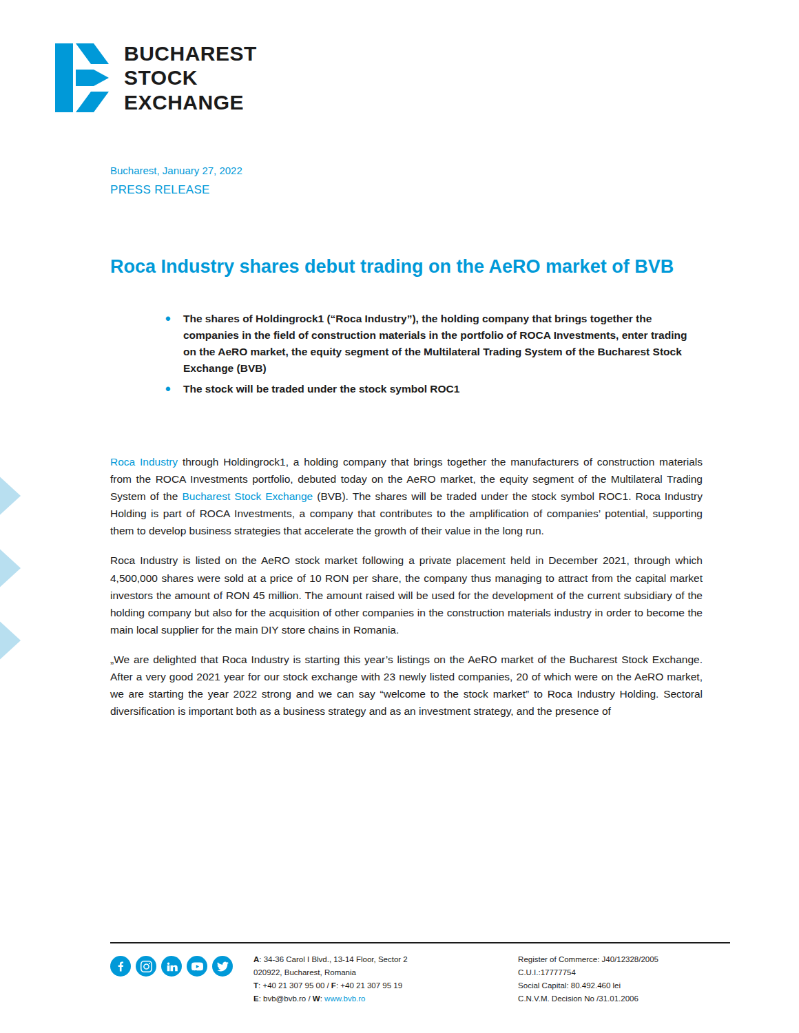Bucharest
Stock
Exchange
Bucharest, January 27, 2022
PRESS RELEASE
Roca Industry shares debut trading on the AeRO market of BVB
The shares of Holdingrock1 (“Roca Industry”), the holding company that brings together the companies in the field of construction materials in the portfolio of ROCA Investments, enter trading on the AeRO market, the equity segment of the Multilateral Trading System of the Bucharest Stock Exchange (BVB)
The stock will be traded under the stock symbol ROC1
Roca Industry through Holdingrock1, a holding company that brings together the manufacturers of construction materials from the ROCA Investments portfolio, debuted today on the AeRO market, the equity segment of the Multilateral Trading System of the Bucharest Stock Exchange (BVB). The shares will be traded under the stock symbol ROC1. Roca Industry Holding is part of ROCA Investments, a company that contributes to the amplification of companies’ potential, supporting them to develop business strategies that accelerate the growth of their value in the long run.
Roca Industry is listed on the AeRO stock market following a private placement held in December 2021, through which 4,500,000 shares were sold at a price of 10 RON per share, the company thus managing to attract from the capital market investors the amount of RON 45 million. The amount raised will be used for the development of the current subsidiary of the holding company but also for the acquisition of other companies in the construction materials industry in order to become the main local supplier for the main DIY store chains in Romania.
„We are delighted that Roca Industry is starting this year’s listings on the AeRO market of the Bucharest Stock Exchange. After a very good 2021 year for our stock exchange with 23 newly listed companies, 20 of which were on the AeRO market, we are starting the year 2022 strong and we can say “welcome to the stock market” to Roca Industry Holding. Sectoral diversification is important both as a business strategy and as an investment strategy, and the presence of
A: 34-36 Carol I Blvd., 13-14 Floor, Sector 2
020922, Bucharest, Romania
T: +40 21 307 95 00 / F: +40 21 307 95 19
E: bvb@bvb.ro / W: www.bvb.ro
Register of Commerce: J40/12328/2005
C.U.I.:17777754
Social Capital: 80.492.460 lei
C.N.V.M. Decision No /31.01.2006